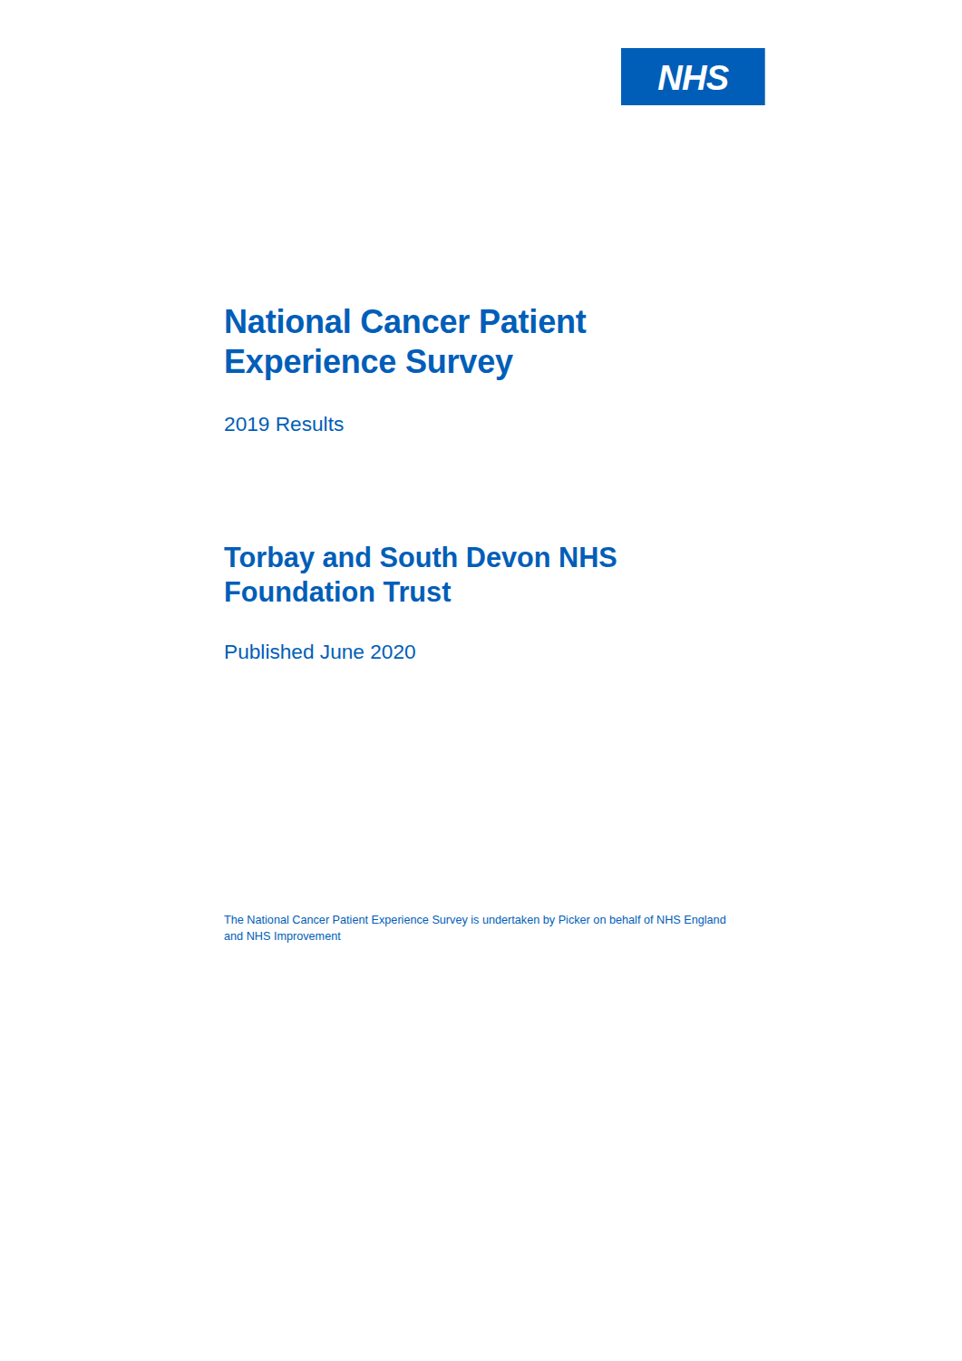NHS NHS
National Cancer Patient
Experience Survey
2019 Results
Torbay and South Devon NHS
Foundation Trust
Published June 2020
The National Cancer Patient Experience Survey is undertaken by Picker on behalf of NHS England and NHS Improvement